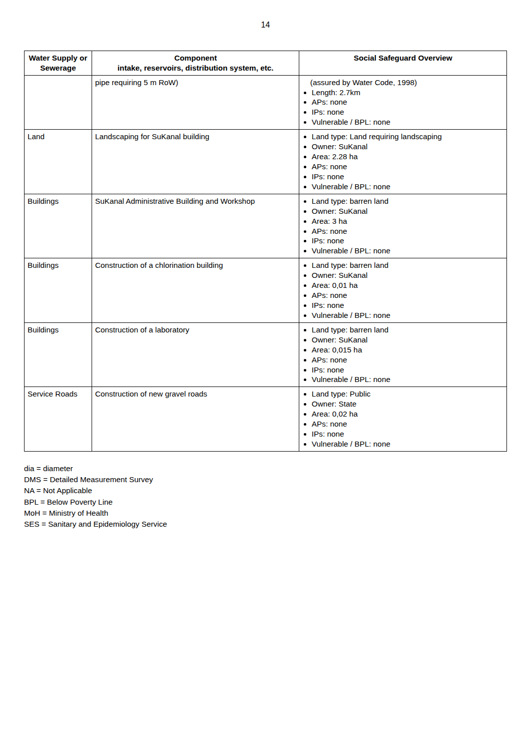14
| Water Supply or Sewerage | Component intake, reservoirs, distribution system, etc. | Social Safeguard Overview |
| --- | --- | --- |
| | pipe requiring 5 m RoW) | (assured by Water Code, 1998) Length: 2.7km APs: none IPs: none Vulnerable / BPL: none |
| Land | Landscaping for SuKanal building | Land type: Land requiring landscaping Owner: SuKanal Area: 2.28 ha APs: none IPs: none Vulnerable / BPL: none |
| Buildings | SuKanal Administrative Building and Workshop | Land type: barren land Owner: SuKanal Area: 3 ha APs: none IPs: none Vulnerable / BPL: none |
| Buildings | Construction of a chlorination building | Land type: barren land Owner: SuKanal Area: 0,01 ha APs: none IPs: none Vulnerable / BPL: none |
| Buildings | Construction of a laboratory | Land type: barren land Owner: SuKanal Area: 0,015 ha APs: none IPs: none Vulnerable / BPL: none |
| Service Roads | Construction of new gravel roads | Land type: Public Owner: State Area: 0,02 ha APs: none IPs: none Vulnerable / BPL: none |
dia = diameter
DMS = Detailed Measurement Survey
NA = Not Applicable
BPL = Below Poverty Line
MoH = Ministry of Health
SES = Sanitary and Epidemiology Service